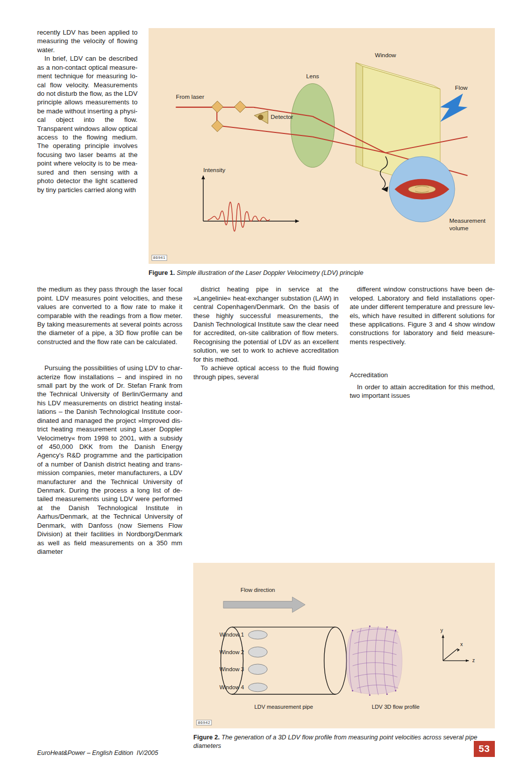recently LDV has been applied to measuring the velocity of flowing water.
In brief, LDV can be described as a non-contact optical measurement technique for measuring local flow velocity. Measurements do not disturb the flow, as the LDV principle allows measurements to be made without inserting a physical object into the flow. Transparent windows allow optical access to the flowing medium. The operating principle involves focusing two laser beams at the point where velocity is to be measured and then sensing with a photo detector the light scattered by tiny particles carried along with
Window Lens From laser Detector Flow Intensity Measurement volume 86941
Figure 1. Simple illustration of the Laser Doppler Velocimetry (LDV) principle
the medium as they pass through the laser focal point. LDV measures point velocities, and these values are converted to a flow rate to make it comparable with the readings from a flow meter. By taking measurements at several points across the diameter of a pipe, a 3D flow profile can be constructed and the flow rate can be calculated.
district heating pipe in service at the »Langelinie« heat-exchanger substation (LAW) in central Copenhagen/Denmark. On the basis of these highly successful measurements, the Danish Technological Institute saw the clear need for accredited, on-site calibration of flow meters. Recognising the potential of LDV as an excellent solution, we set to work to achieve accreditation for this method.
different window constructions have been developed. Laboratory and field installations operate under different temperature and pressure levels, which have resulted in different solutions for these applications. Figure 3 and 4 show window constructions for laboratory and field measurements respectively.
Pursuing the possibilities of using LDV to characterize flow installations – and inspired in no small part by the work of Dr. Stefan Frank from the Technical University of Berlin/Germany and his LDV measurements on district heating installations – the Danish Technological Institute coordinated and managed the project »Improved district heating measurement using Laser Doppler Velocimetry« from 1998 to 2001, with a subsidy of 450,000 DKK from the Danish Energy Agency's R&D programme and the participation of a number of Danish district heating and transmission companies, meter manufacturers, a LDV manufacturer and the Technical University of Denmark. During the process a long list of detailed measurements using LDV were performed at the Danish Technological Institute in Aarhus/Denmark, at the Technical University of Denmark, with Danfoss (now Siemens Flow Division) at their facilities in Nordborg/Denmark as well as field measurements on a 350 mm diameter
To achieve optical access to the fluid flowing through pipes, several
Accreditation
In order to attain accreditation for this method, two important issues
Flow direction Window 1 Window 2 Window 3 Window 4 y z x LDV measurement pipe LDV 3D flow profile 86942
Figure 2. The generation of a 3D LDV flow profile from measuring point velocities across several pipe diameters
EuroHeat&Power – English Edition IV/2005
53